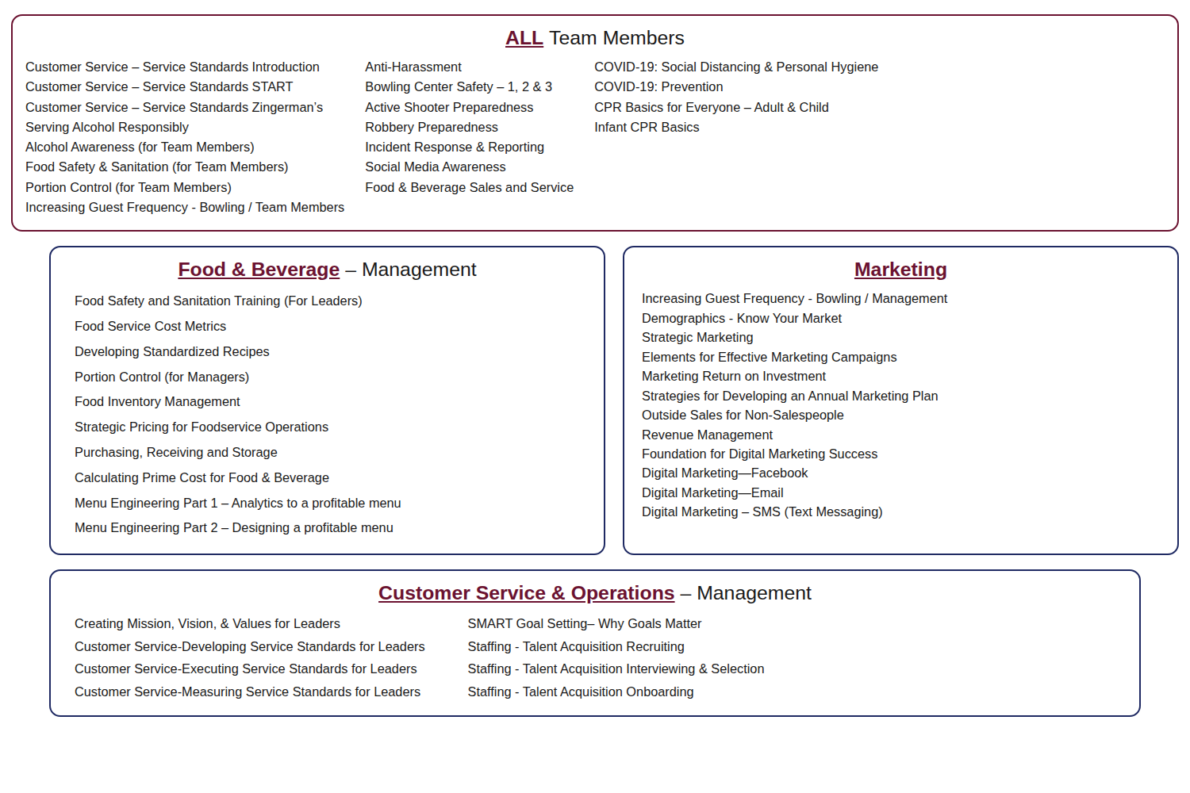ALL Team Members
Customer Service – Service Standards Introduction
Customer Service – Service Standards START
Customer Service – Service Standards Zingerman’s
Serving Alcohol Responsibly
Alcohol Awareness (for Team Members)
Food Safety & Sanitation (for Team Members)
Portion Control (for Team Members)
Increasing Guest Frequency - Bowling / Team Members
Anti-Harassment
Bowling Center Safety – 1, 2 & 3
Active Shooter Preparedness
Robbery Preparedness
Incident Response & Reporting
Social Media Awareness
Food & Beverage Sales and Service
COVID-19: Social Distancing & Personal Hygiene
COVID-19: Prevention
CPR Basics for Everyone – Adult & Child
Infant CPR Basics
Food & Beverage – Management
Food Safety and Sanitation Training (For Leaders)
Food Service Cost Metrics
Developing Standardized Recipes
Portion Control (for Managers)
Food Inventory Management
Strategic Pricing for Foodservice Operations
Purchasing, Receiving and Storage
Calculating Prime Cost for Food & Beverage
Menu Engineering Part 1 – Analytics to a profitable menu
Menu Engineering Part 2 – Designing a profitable menu
Marketing
Increasing Guest Frequency - Bowling / Management
Demographics - Know Your Market
Strategic Marketing
Elements for Effective Marketing Campaigns
Marketing Return on Investment
Strategies for Developing an Annual Marketing Plan
Outside Sales for Non-Salespeople
Revenue Management
Foundation for Digital Marketing Success
Digital Marketing—Facebook
Digital Marketing—Email
Digital Marketing – SMS (Text Messaging)
Customer Service & Operations – Management
Creating Mission, Vision, & Values for Leaders
Customer Service-Developing Service Standards for Leaders
Customer Service-Executing Service Standards for Leaders
Customer Service-Measuring Service Standards for Leaders
SMART Goal Setting– Why Goals Matter
Staffing - Talent Acquisition Recruiting
Staffing - Talent Acquisition Interviewing & Selection
Staffing - Talent Acquisition Onboarding